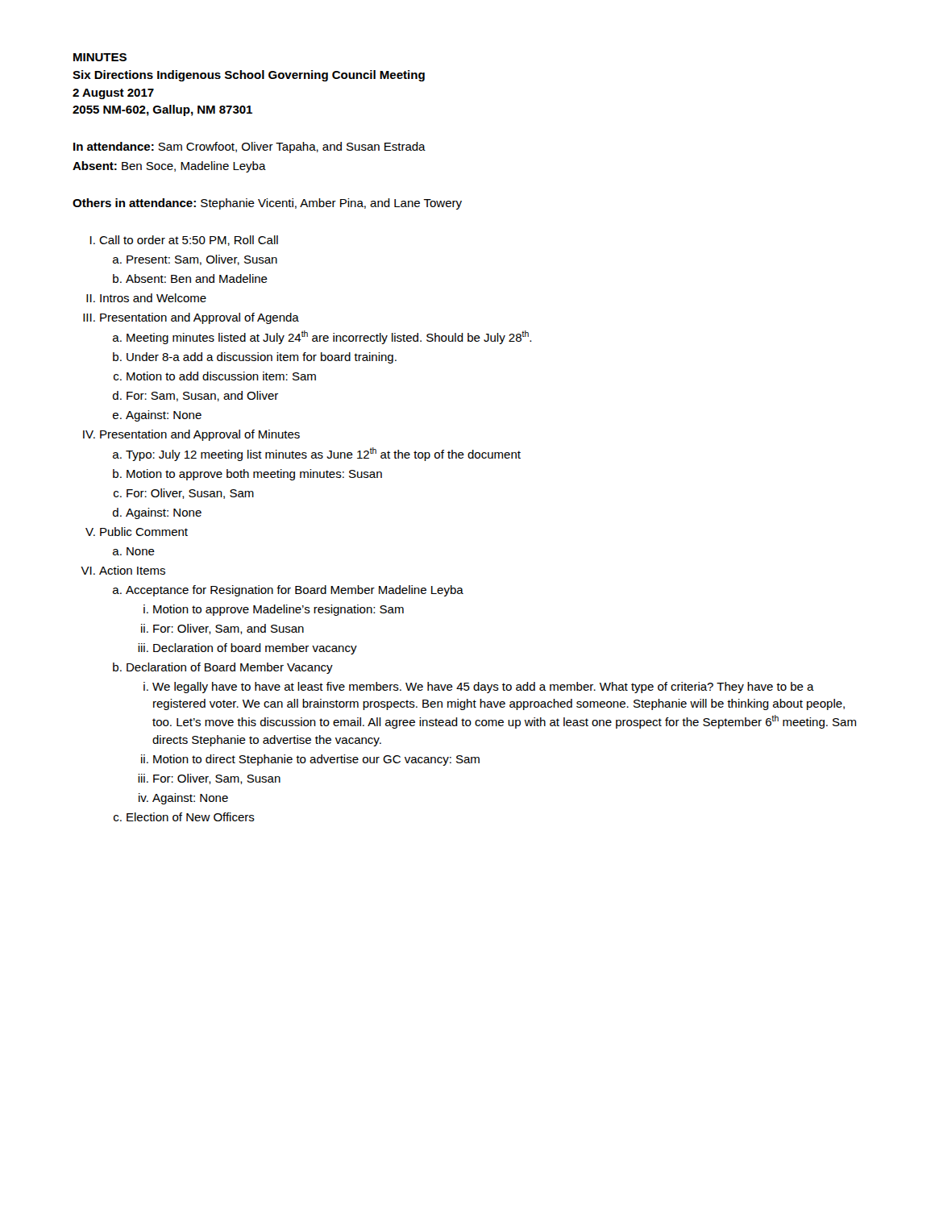MINUTES
Six Directions Indigenous School Governing Council Meeting
2 August 2017
2055 NM-602, Gallup, NM 87301
In attendance: Sam Crowfoot, Oliver Tapaha, and Susan Estrada
Absent: Ben Soce, Madeline Leyba
Others in attendance: Stephanie Vicenti, Amber Pina, and Lane Towery
Call to order at 5:50 PM, Roll Call
Present: Sam, Oliver, Susan
Absent: Ben and Madeline
Intros and Welcome
Presentation and Approval of Agenda
Meeting minutes listed at July 24th are incorrectly listed. Should be July 28th.
Under 8-a add a discussion item for board training.
Motion to add discussion item: Sam
For: Sam, Susan, and Oliver
Against: None
Presentation and Approval of Minutes
Typo: July 12 meeting list minutes as June 12th at the top of the document
Motion to approve both meeting minutes: Susan
For: Oliver, Susan, Sam
Against: None
Public Comment
None
Action Items
Acceptance for Resignation for Board Member Madeline Leyba
Motion to approve Madeline’s resignation: Sam
For: Oliver, Sam, and Susan
Declaration of board member vacancy
Declaration of Board Member Vacancy
We legally have to have at least five members. We have 45 days to add a member. What type of criteria? They have to be a registered voter. We can all brainstorm prospects. Ben might have approached someone. Stephanie will be thinking about people, too. Let’s move this discussion to email. All agree instead to come up with at least one prospect for the September 6th meeting. Sam directs Stephanie to advertise the vacancy.
Motion to direct Stephanie to advertise our GC vacancy: Sam
For: Oliver, Sam, Susan
Against: None
Election of New Officers